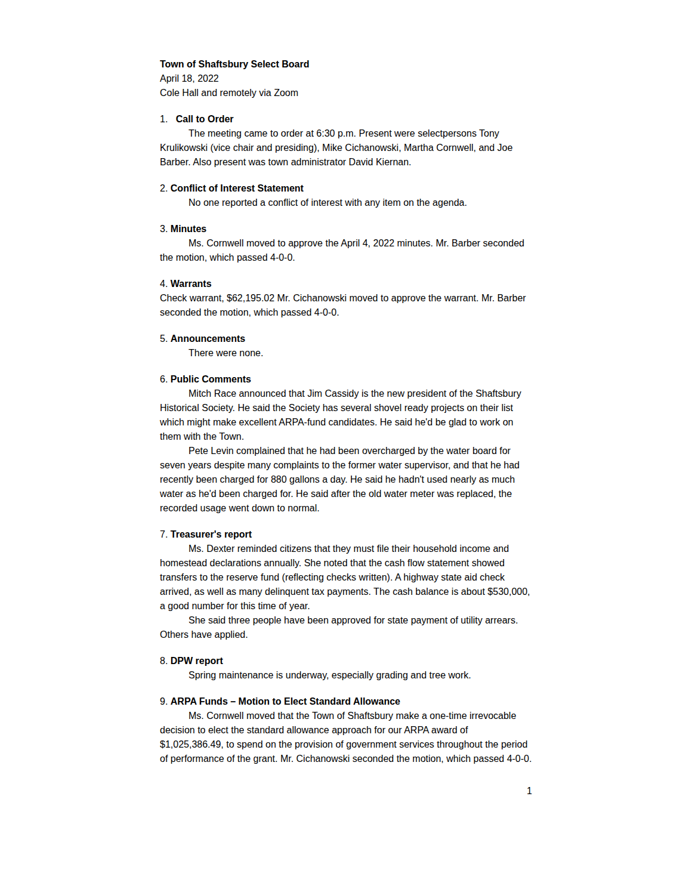Town of Shaftsbury Select Board
April 18, 2022
Cole Hall and remotely via Zoom
1. Call to Order
The meeting came to order at 6:30 p.m. Present were selectpersons Tony Krulikowski (vice chair and presiding), Mike Cichanowski, Martha Cornwell, and Joe Barber. Also present was town administrator David Kiernan.
2. Conflict of Interest Statement
No one reported a conflict of interest with any item on the agenda.
3. Minutes
Ms. Cornwell moved to approve the April 4, 2022 minutes. Mr. Barber seconded the motion, which passed 4-0-0.
4. Warrants
Check warrant, $62,195.02 Mr. Cichanowski moved to approve the warrant. Mr. Barber seconded the motion, which passed 4-0-0.
5. Announcements
There were none.
6. Public Comments
Mitch Race announced that Jim Cassidy is the new president of the Shaftsbury Historical Society. He said the Society has several shovel ready projects on their list which might make excellent ARPA-fund candidates. He said he'd be glad to work on them with the Town.
Pete Levin complained that he had been overcharged by the water board for seven years despite many complaints to the former water supervisor, and that he had recently been charged for 880 gallons a day. He said he hadn't used nearly as much water as he'd been charged for. He said after the old water meter was replaced, the recorded usage went down to normal.
7. Treasurer's report
Ms. Dexter reminded citizens that they must file their household income and homestead declarations annually. She noted that the cash flow statement showed transfers to the reserve fund (reflecting checks written). A highway state aid check arrived, as well as many delinquent tax payments. The cash balance is about $530,000, a good number for this time of year.
She said three people have been approved for state payment of utility arrears. Others have applied.
8. DPW report
Spring maintenance is underway, especially grading and tree work.
9. ARPA Funds – Motion to Elect Standard Allowance
Ms. Cornwell moved that the Town of Shaftsbury make a one-time irrevocable decision to elect the standard allowance approach for our ARPA award of $1,025,386.49, to spend on the provision of government services throughout the period of performance of the grant. Mr. Cichanowski seconded the motion, which passed 4-0-0.
1